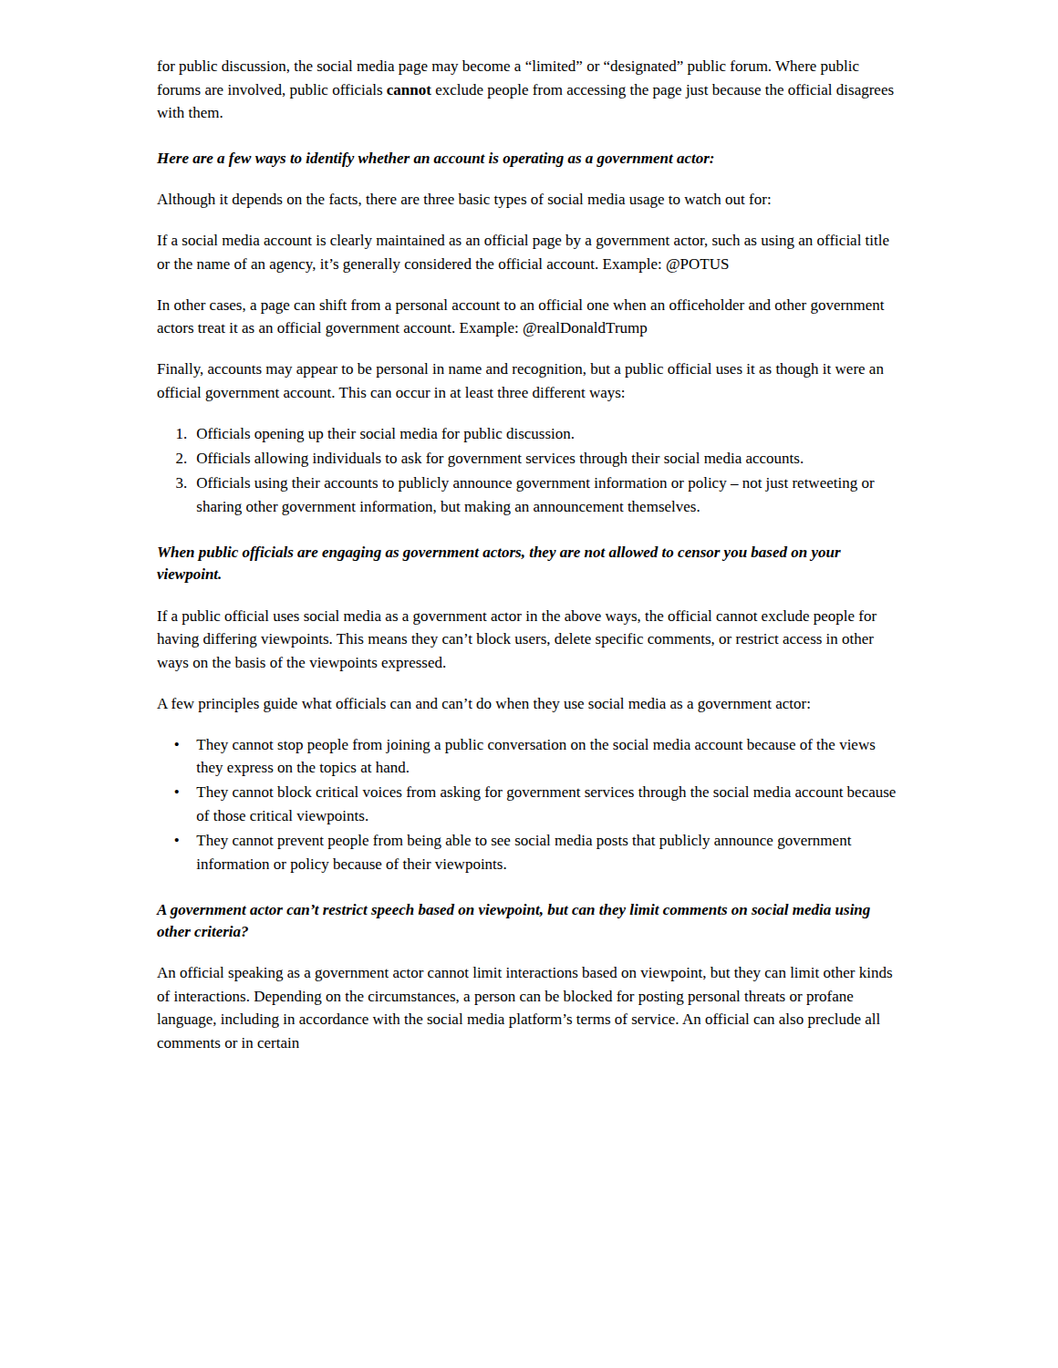for public discussion, the social media page may become a “limited” or “designated” public forum. Where public forums are involved, public officials cannot exclude people from accessing the page just because the official disagrees with them.
Here are a few ways to identify whether an account is operating as a government actor:
Although it depends on the facts, there are three basic types of social media usage to watch out for:
If a social media account is clearly maintained as an official page by a government actor, such as using an official title or the name of an agency, it’s generally considered the official account. Example: @POTUS
In other cases, a page can shift from a personal account to an official one when an officeholder and other government actors treat it as an official government account. Example: @realDonaldTrump
Finally, accounts may appear to be personal in name and recognition, but a public official uses it as though it were an official government account. This can occur in at least three different ways:
Officials opening up their social media for public discussion.
Officials allowing individuals to ask for government services through their social media accounts.
Officials using their accounts to publicly announce government information or policy – not just retweeting or sharing other government information, but making an announcement themselves.
When public officials are engaging as government actors, they are not allowed to censor you based on your viewpoint.
If a public official uses social media as a government actor in the above ways, the official cannot exclude people for having differing viewpoints. This means they can’t block users, delete specific comments, or restrict access in other ways on the basis of the viewpoints expressed.
A few principles guide what officials can and can’t do when they use social media as a government actor:
They cannot stop people from joining a public conversation on the social media account because of the views they express on the topics at hand.
They cannot block critical voices from asking for government services through the social media account because of those critical viewpoints.
They cannot prevent people from being able to see social media posts that publicly announce government information or policy because of their viewpoints.
A government actor can’t restrict speech based on viewpoint, but can they limit comments on social media using other criteria?
An official speaking as a government actor cannot limit interactions based on viewpoint, but they can limit other kinds of interactions. Depending on the circumstances, a person can be blocked for posting personal threats or profane language, including in accordance with the social media platform’s terms of service. An official can also preclude all comments or in certain